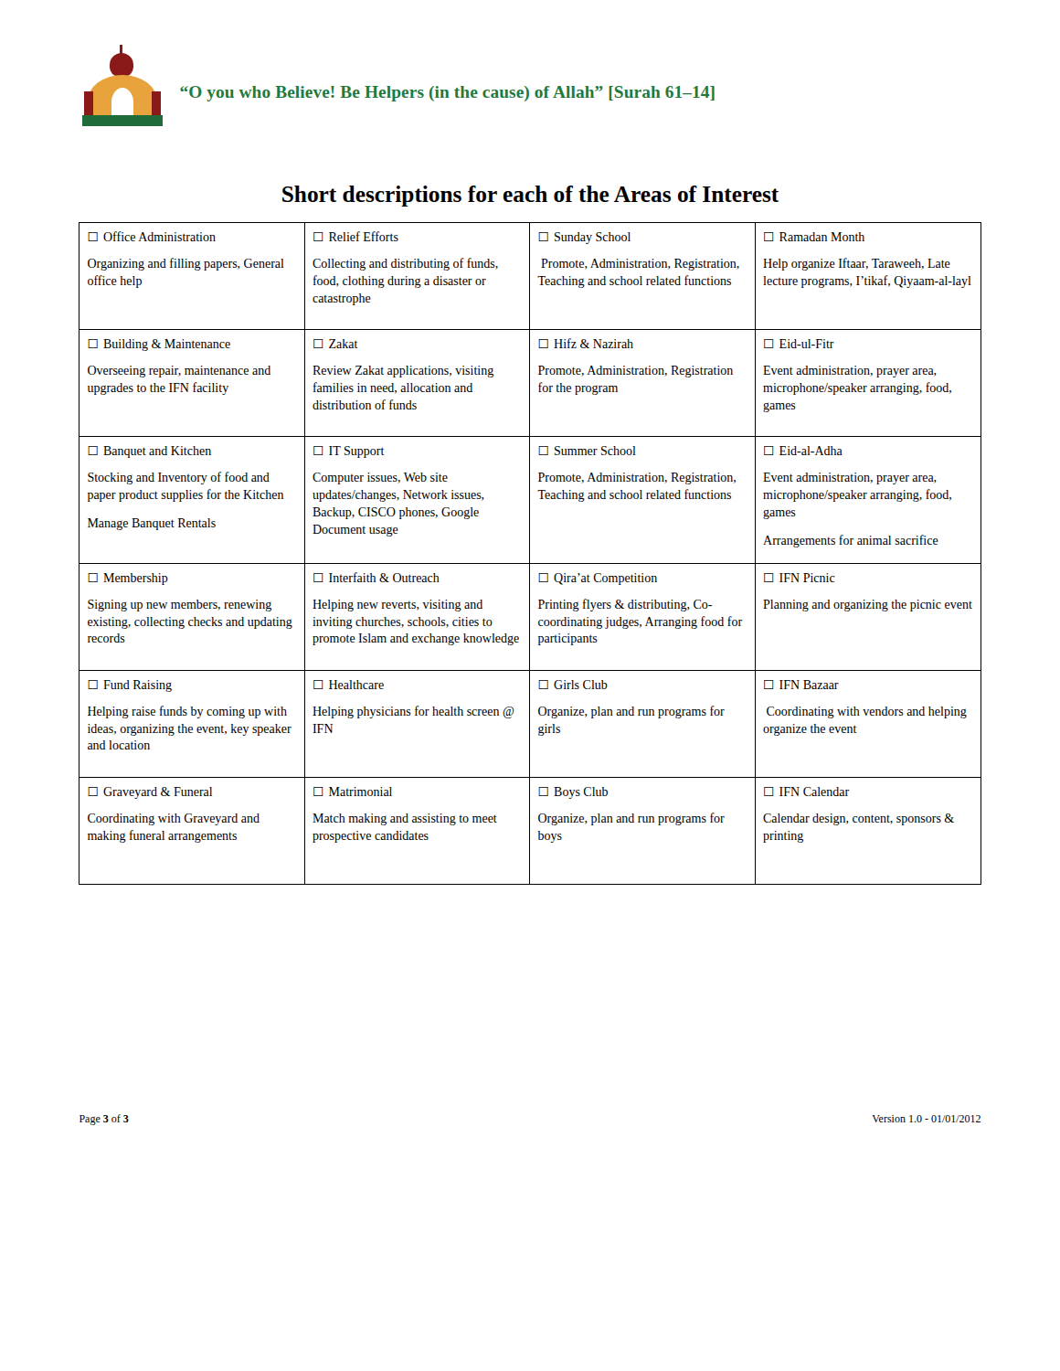“O you who Believe! Be Helpers (in the cause) of Allah” [Surah 61–14]
Short descriptions for each of the Areas of Interest
| ☐ Office Administration Organizing and filling papers, General office help | ☐ Relief Efforts Collecting and distributing of funds, food, clothing during a disaster or catastrophe | ☐ Sunday School Promote, Administration, Registration, Teaching and school related functions | ☐ Ramadan Month Help organize Iftaar, Taraweeh, Late lecture programs, I’tikaf, Qiyaam-al-layl |
| ☐ Building & Maintenance Overseeing repair, maintenance and upgrades to the IFN facility | ☐ Zakat Review Zakat applications, visiting families in need, allocation and distribution of funds | ☐ Hifz & Nazirah Promote, Administration, Registration for the program | ☐ Eid-ul-Fitr Event administration, prayer area, microphone/speaker arranging, food, games |
| ☐ Banquet and Kitchen Stocking and Inventory of food and paper product supplies for the Kitchen Manage Banquet Rentals | ☐ IT Support Computer issues, Web site updates/changes, Network issues, Backup, CISCO phones, Google Document usage | ☐ Summer School Promote, Administration, Registration, Teaching and school related functions | ☐ Eid-al-Adha Event administration, prayer area, microphone/speaker arranging, food, games Arrangements for animal sacrifice |
| ☐ Membership Signing up new members, renewing existing, collecting checks and updating records | ☐ Interfaith & Outreach Helping new reverts, visiting and inviting churches, schools, cities to promote Islam and exchange knowledge | ☐ Qira’at Competition Printing flyers & distributing, Co-coordinating judges, Arranging food for participants | ☐ IFN Picnic Planning and organizing the picnic event |
| ☐ Fund Raising Helping raise funds by coming up with ideas, organizing the event, key speaker and location | ☐ Healthcare Helping physicians for health screen @ IFN | ☐ Girls Club Organize, plan and run programs for girls | ☐ IFN Bazaar Coordinating with vendors and helping organize the event |
| ☐ Graveyard & Funeral Coordinating with Graveyard and making funeral arrangements | ☐ Matrimonial Match making and assisting to meet prospective candidates | ☐ Boys Club Organize, plan and run programs for boys | ☐ IFN Calendar Calendar design, content, sponsors & printing |
Page 3 of 3
Version 1.0 - 01/01/2012